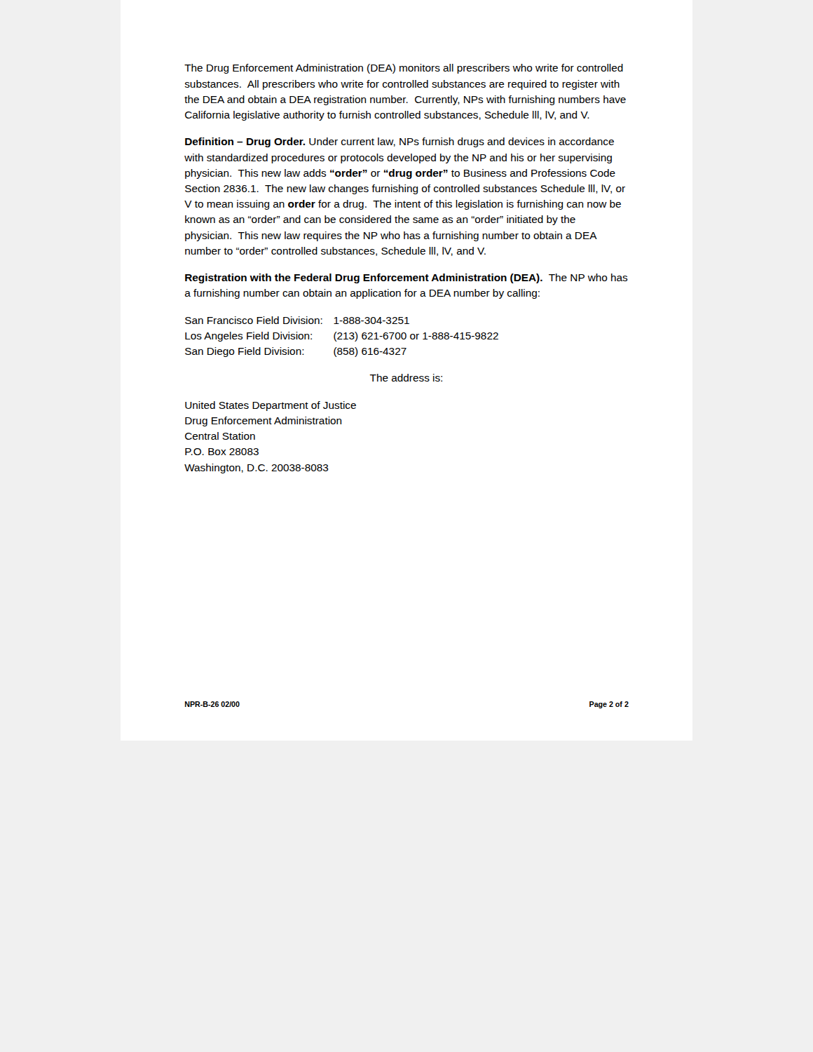The Drug Enforcement Administration (DEA) monitors all prescribers who write for controlled substances. All prescribers who write for controlled substances are required to register with the DEA and obtain a DEA registration number. Currently, NPs with furnishing numbers have California legislative authority to furnish controlled substances, Schedule lll, lV, and V.
Definition – Drug Order. Under current law, NPs furnish drugs and devices in accordance with standardized procedures or protocols developed by the NP and his or her supervising physician. This new law adds “order” or “drug order” to Business and Professions Code Section 2836.1. The new law changes furnishing of controlled substances Schedule lll, lV, or V to mean issuing an order for a drug. The intent of this legislation is furnishing can now be known as an “order” and can be considered the same as an “order” initiated by the physician. This new law requires the NP who has a furnishing number to obtain a DEA number to “order” controlled substances, Schedule lll, lV, and V.
Registration with the Federal Drug Enforcement Administration (DEA). The NP who has a furnishing number can obtain an application for a DEA number by calling:
| San Francisco Field Division: | 1-888-304-3251 |
| Los Angeles Field Division: | (213) 621-6700 or 1-888-415-9822 |
| San Diego Field Division: | (858) 616-4327 |
The address is:
United States Department of Justice
Drug Enforcement Administration
Central Station
P.O. Box 28083
Washington, D.C. 20038-8083
NPR-B-26 02/00 Page 2 of 2